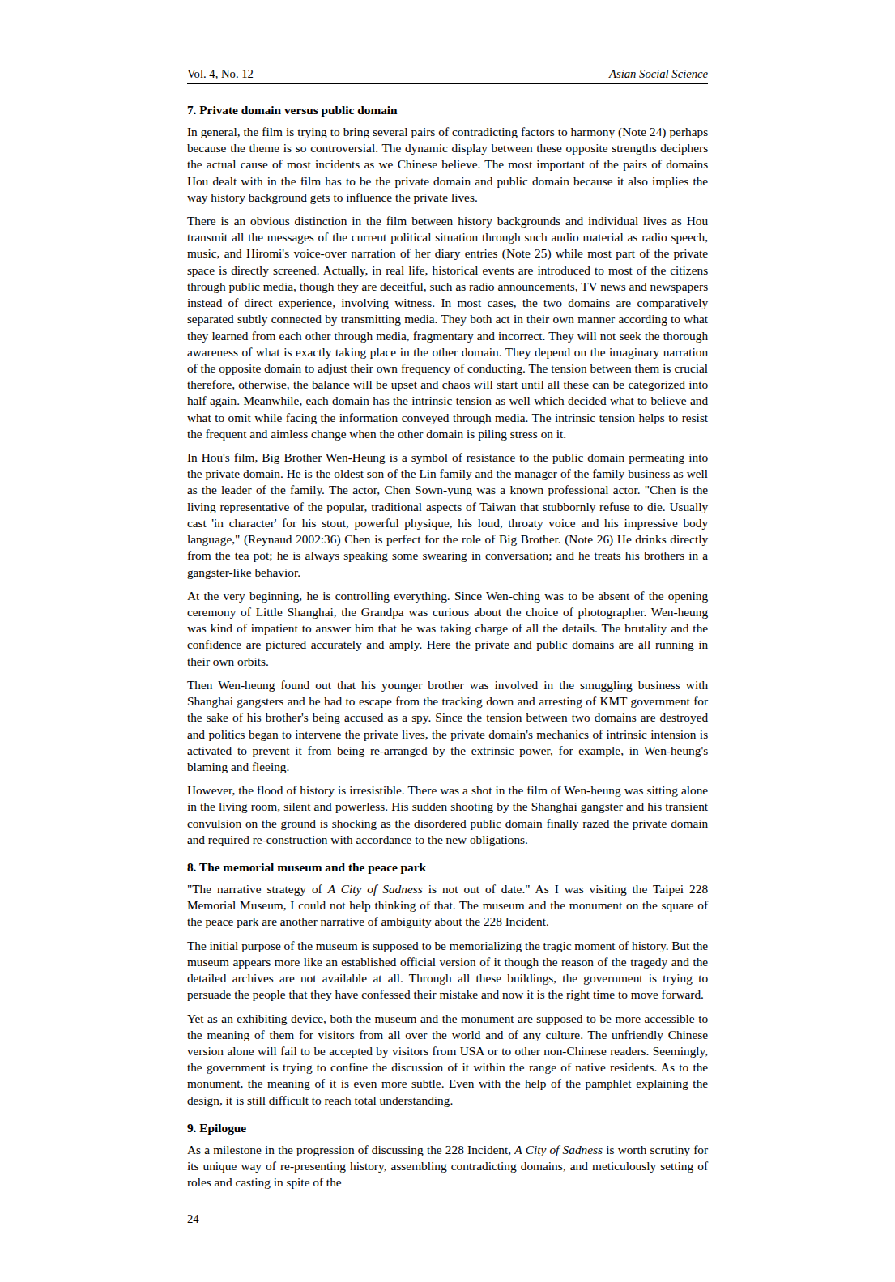Vol. 4, No. 12
Asian Social Science
7. Private domain versus public domain
In general, the film is trying to bring several pairs of contradicting factors to harmony (Note 24) perhaps because the theme is so controversial. The dynamic display between these opposite strengths deciphers the actual cause of most incidents as we Chinese believe. The most important of the pairs of domains Hou dealt with in the film has to be the private domain and public domain because it also implies the way history background gets to influence the private lives.
There is an obvious distinction in the film between history backgrounds and individual lives as Hou transmit all the messages of the current political situation through such audio material as radio speech, music, and Hiromi's voice-over narration of her diary entries (Note 25) while most part of the private space is directly screened. Actually, in real life, historical events are introduced to most of the citizens through public media, though they are deceitful, such as radio announcements, TV news and newspapers instead of direct experience, involving witness. In most cases, the two domains are comparatively separated subtly connected by transmitting media. They both act in their own manner according to what they learned from each other through media, fragmentary and incorrect. They will not seek the thorough awareness of what is exactly taking place in the other domain. They depend on the imaginary narration of the opposite domain to adjust their own frequency of conducting. The tension between them is crucial therefore, otherwise, the balance will be upset and chaos will start until all these can be categorized into half again. Meanwhile, each domain has the intrinsic tension as well which decided what to believe and what to omit while facing the information conveyed through media. The intrinsic tension helps to resist the frequent and aimless change when the other domain is piling stress on it.
In Hou's film, Big Brother Wen-Heung is a symbol of resistance to the public domain permeating into the private domain. He is the oldest son of the Lin family and the manager of the family business as well as the leader of the family. The actor, Chen Sown-yung was a known professional actor. "Chen is the living representative of the popular, traditional aspects of Taiwan that stubbornly refuse to die. Usually cast 'in character' for his stout, powerful physique, his loud, throaty voice and his impressive body language," (Reynaud 2002:36) Chen is perfect for the role of Big Brother. (Note 26) He drinks directly from the tea pot; he is always speaking some swearing in conversation; and he treats his brothers in a gangster-like behavior.
At the very beginning, he is controlling everything. Since Wen-ching was to be absent of the opening ceremony of Little Shanghai, the Grandpa was curious about the choice of photographer. Wen-heung was kind of impatient to answer him that he was taking charge of all the details. The brutality and the confidence are pictured accurately and amply. Here the private and public domains are all running in their own orbits.
Then Wen-heung found out that his younger brother was involved in the smuggling business with Shanghai gangsters and he had to escape from the tracking down and arresting of KMT government for the sake of his brother's being accused as a spy. Since the tension between two domains are destroyed and politics began to intervene the private lives, the private domain's mechanics of intrinsic intension is activated to prevent it from being re-arranged by the extrinsic power, for example, in Wen-heung's blaming and fleeing.
However, the flood of history is irresistible. There was a shot in the film of Wen-heung was sitting alone in the living room, silent and powerless. His sudden shooting by the Shanghai gangster and his transient convulsion on the ground is shocking as the disordered public domain finally razed the private domain and required re-construction with accordance to the new obligations.
8. The memorial museum and the peace park
"The narrative strategy of A City of Sadness is not out of date." As I was visiting the Taipei 228 Memorial Museum, I could not help thinking of that. The museum and the monument on the square of the peace park are another narrative of ambiguity about the 228 Incident.
The initial purpose of the museum is supposed to be memorializing the tragic moment of history. But the museum appears more like an established official version of it though the reason of the tragedy and the detailed archives are not available at all. Through all these buildings, the government is trying to persuade the people that they have confessed their mistake and now it is the right time to move forward.
Yet as an exhibiting device, both the museum and the monument are supposed to be more accessible to the meaning of them for visitors from all over the world and of any culture. The unfriendly Chinese version alone will fail to be accepted by visitors from USA or to other non-Chinese readers. Seemingly, the government is trying to confine the discussion of it within the range of native residents. As to the monument, the meaning of it is even more subtle. Even with the help of the pamphlet explaining the design, it is still difficult to reach total understanding.
9. Epilogue
As a milestone in the progression of discussing the 228 Incident, A City of Sadness is worth scrutiny for its unique way of re-presenting history, assembling contradicting domains, and meticulously setting of roles and casting in spite of the
24